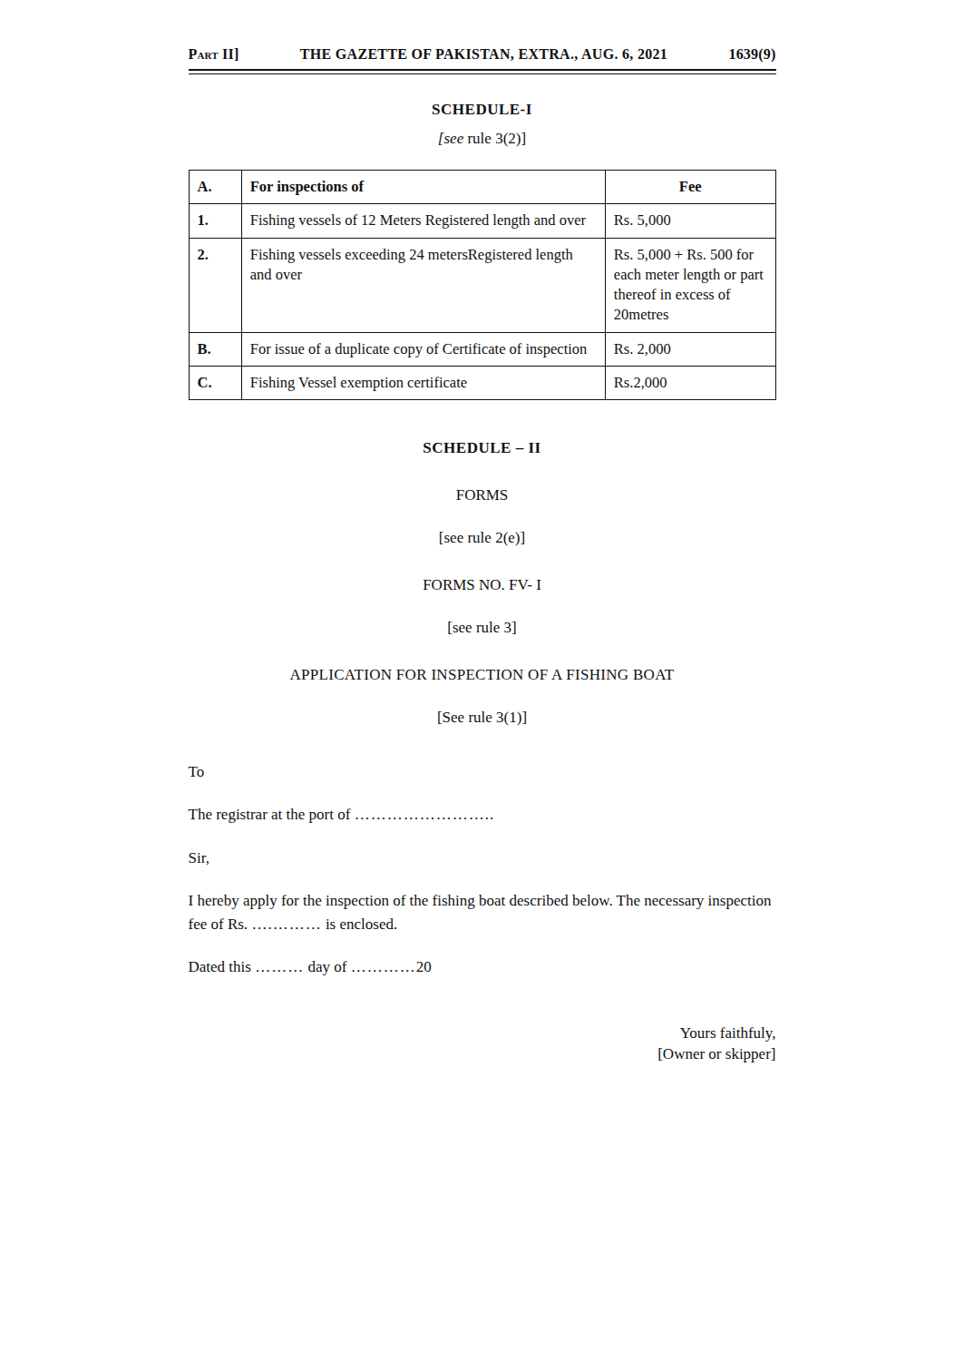Part II] THE GAZETTE OF PAKISTAN, EXTRA., AUG. 6, 2021 1639(9)
SCHEDULE-I
[see rule 3(2)]
| A. | For inspections of | Fee |
| --- | --- | --- |
| 1. | Fishing vessels of 12 Meters Registered length and over | Rs. 5,000 |
| 2. | Fishing vessels exceeding 24 metersRegistered length and over | Rs. 5,000 + Rs. 500 for each meter length or part thereof in excess of 20metres |
| B. | For issue of a duplicate copy of Certificate of inspection | Rs. 2,000 |
| C. | Fishing Vessel exemption certificate | Rs.2,000 |
SCHEDULE – II
FORMS
[see rule 2(e)]
FORMS NO. FV- I
[see rule 3]
APPLICATION FOR INSPECTION OF A FISHING BOAT
[See rule 3(1)]
To
The registrar at the port of ……………………..
Sir,
I hereby apply for the inspection of the fishing boat described below. The necessary inspection fee of Rs. ….……… is enclosed.
Dated this ……… day of …………20
Yours faithfuly, [Owner or skipper]